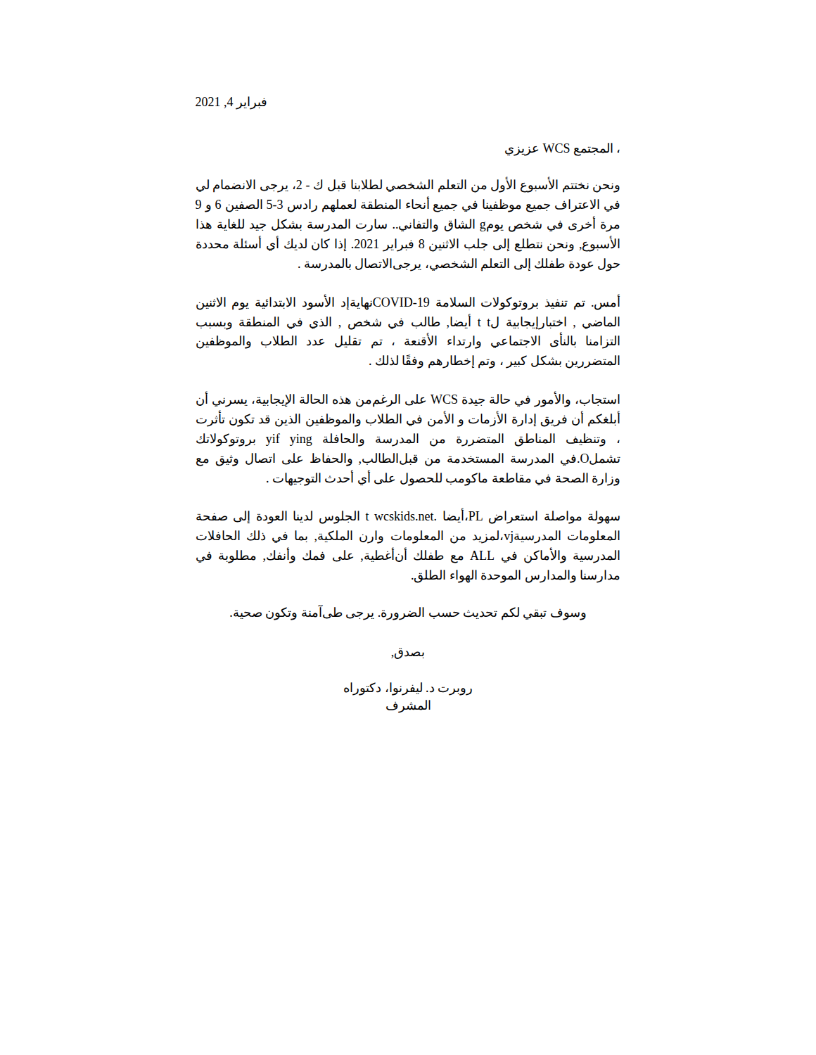فبراير 4, 2021
، المجتمع WCS عزيزي
ونحن نختتم الأسبوع الأول من التعلم الشخصي لطلابنا قبل ك - 2، يرجى الانضمام لي في الاعتراف جميع موظفينا في جميع أنحاء المنطقة لعملهم رادس 3-5 الصفين 6 و 9 مرة أخرى في شخص يومg الشاق والتفاني.. سارت المدرسة بشكل جيد للغاية هذا الأسبوع, ونحن نتطلع إلى جلب الاثنين 8 فبراير 2021. إذا كان لديك أي أسئلة محددة حول عودة طفلك إلى التعلم الشخصي، يرجى‌الاتصال بالمدرسة .
أمس. تم تنفيذ بروتوكولات السلامة COVID-19نهاية‌إد الأسود الابتدائية يوم الاثنين الماضي , اختبار‌إيجابية لt t أيضا, طالب في شخص , الذي في المنطقة وبسبب التزامنا بالنأى الاجتماعي وارتداء الأقنعة ، تم تقليل عدد الطلاب والموظفين المتضررين بشكل كبير ، وتم إخطارهم وفقًا لذلك .
استجاب، والأمور في حالة جيدة WCS على الرغم‌من هذه الحالة الإيجابية، يسرني أن أبلغكم أن فريق إدارة الأزمات و الأمن في الطلاب والموظفين الذين قد تكون تأثرت ، وتنظيف المناطق المتضررة من المدرسة والحافلة yif ying بروتوكولاتك تشملO.في المدرسة المستخدمة من قبل‌الطالب, والحفاظ على اتصال وثيق مع وزارة الصحة في مقاطعة ماكومب للحصول على أي أحدث التوجيهات .
سهولة مواصلة استعراض PL،أيضا t wcskids.net. الجلوس لدينا العودة إلى صفحة المعلومات المدرسيةvj،لمزيد من المعلومات وارن الملكية, بما في ذلك الحافلات المدرسية والأماكن في ALL مع طفلك أن‌أغطية, على فمك وأنفك, مطلوبة في مدارسنا والمدارس الموحدة الهواء الطلق.
وسوف تبقي لكم تحديث حسب الضرورة. يرجى طى‌آمنة وتكون صحية.
بصدق,
روبرت د. ليفرنوا، دكتوراه
المشرف